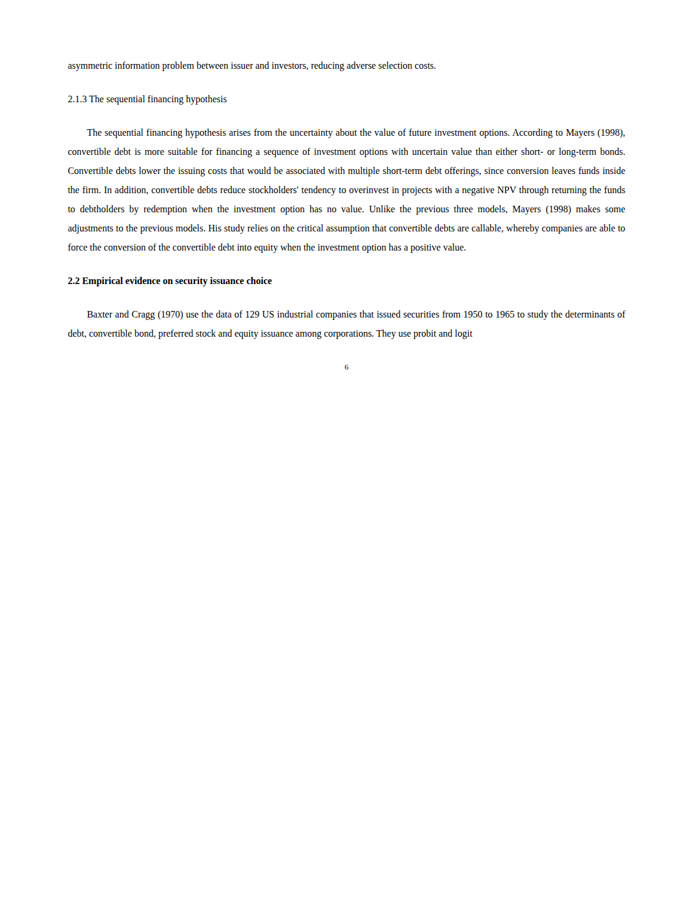asymmetric information problem between issuer and investors, reducing adverse selection costs.
2.1.3 The sequential financing hypothesis
The sequential financing hypothesis arises from the uncertainty about the value of future investment options. According to Mayers (1998), convertible debt is more suitable for financing a sequence of investment options with uncertain value than either short- or long-term bonds. Convertible debts lower the issuing costs that would be associated with multiple short-term debt offerings, since conversion leaves funds inside the firm. In addition, convertible debts reduce stockholders' tendency to overinvest in projects with a negative NPV through returning the funds to debtholders by redemption when the investment option has no value. Unlike the previous three models, Mayers (1998) makes some adjustments to the previous models. His study relies on the critical assumption that convertible debts are callable, whereby companies are able to force the conversion of the convertible debt into equity when the investment option has a positive value.
2.2 Empirical evidence on security issuance choice
Baxter and Cragg (1970) use the data of 129 US industrial companies that issued securities from 1950 to 1965 to study the determinants of debt, convertible bond, preferred stock and equity issuance among corporations. They use probit and logit
6